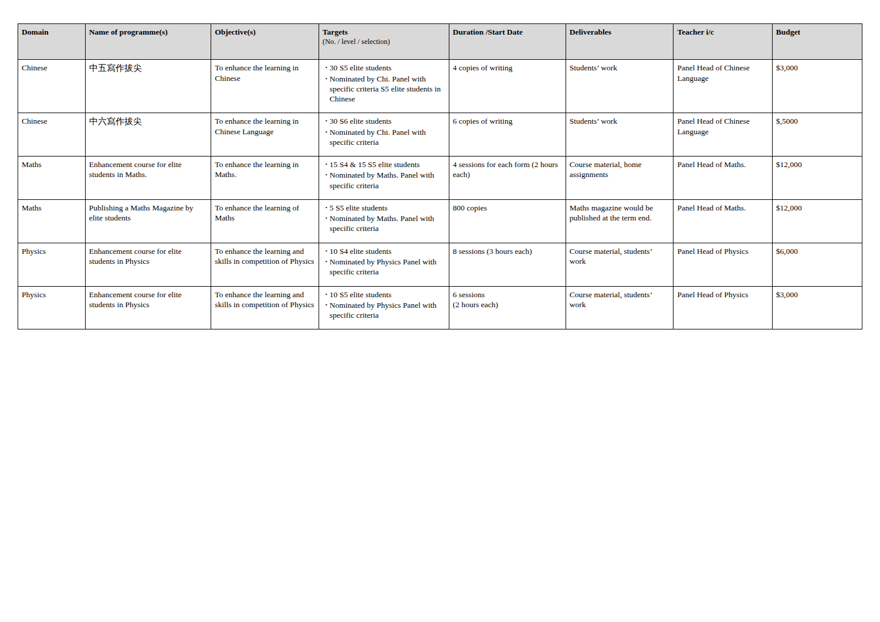| Domain | Name of programme(s) | Objective(s) | Targets (No. / level / selection) | Duration /Start Date | Deliverables | Teacher i/c | Budget |
| --- | --- | --- | --- | --- | --- | --- | --- |
| Chinese | 中五寫作拔尖 | To enhance the learning in Chinese | 30 S5 elite students Nominated by Chi. Panel with specific criteria S5 elite students in Chinese | 4 copies of writing | Students’ work | Panel Head of Chinese Language | $3,000 |
| Chinese | 中六寫作拔尖 | To enhance the learning in Chinese Language | 30 S6 elite students Nominated by Chi. Panel with specific criteria | 6 copies of writing | Students’ work | Panel Head of Chinese Language | $,5000 |
| Maths | Enhancement course for elite students in Maths. | To enhance the learning in Maths. | 15 S4 & 15 S5 elite students Nominated by Maths. Panel with specific criteria | 4 sessions for each form (2 hours each) | Course material, home assignments | Panel Head of Maths. | $12,000 |
| Maths | Publishing a Maths Magazine by elite students | To enhance the learning of Maths | 5 S5 elite students Nominated by Maths. Panel with specific criteria | 800 copies | Maths magazine would be published at the term end. | Panel Head of Maths. | $12,000 |
| Physics | Enhancement course for elite students in Physics | To enhance the learning and skills in competition of Physics | 10 S4 elite students Nominated by Physics Panel with specific criteria | 8 sessions (3 hours each) | Course material, students’ work | Panel Head of Physics | $6,000 |
| Physics | Enhancement course for elite students in Physics | To enhance the learning and skills in competition of Physics | 10 S5 elite students Nominated by Physics Panel with specific criteria | 6 sessions (2 hours each) | Course material, students’ work | Panel Head of Physics | $3,000 |